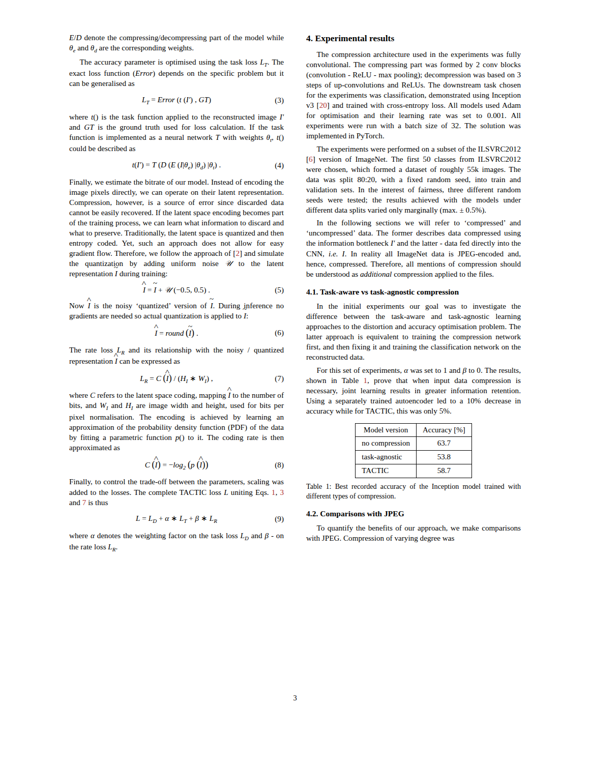E/D denote the compressing/decompressing part of the model while θe and θd are the corresponding weights.
The accuracy parameter is optimised using the task loss LT. The exact loss function (Error) depends on the specific problem but it can be generalised as
LT = Error (t (I′) , GT)
(3)
where t() is the task function applied to the reconstructed image I′ and GT is the ground truth used for loss calculation. If the task function is implemented as a neural network T with weights θt, t() could be described as
t(I′) = T (D (E (I|θe) |θd) |θt) .
(4)
Finally, we estimate the bitrate of our model. Instead of encoding the image pixels directly, we can operate on their latent representation. Compression, however, is a source of error since discarded data cannot be easily recovered. If the latent space encoding becomes part of the training process, we can learn what information to discard and what to preserve. Traditionally, the latent space is quantized and then entropy coded. Yet, such an approach does not allow for easy gradient flow. Therefore, we follow the approach of [2] and simulate the quantization by adding uniform noise 𝒰 to the latent representation I during training:
I = I + 𝒰 (−0.5, 0.5) .
(5)
Now I is the noisy ‘quantized’ version of I. During inference no gradients are needed so actual quantization is applied to I:
I = round (I) .
(6)
The rate loss LR and its relationship with the noisy / quantized representation I can be expressed as
LR = C (I) / (HI ∗ WI) ,
(7)
where C refers to the latent space coding, mapping I to the number of bits, and WI and HI are image width and height, used for bits per pixel normalisation. The encoding is achieved by learning an approximation of the probability density function (PDF) of the data by fitting a parametric function p() to it. The coding rate is then approximated as
C (I) = −log2 (p (I))
(8)
Finally, to control the trade-off between the parameters, scaling was added to the losses. The complete TACTIC loss L uniting Eqs. 1, 3 and 7 is thus
L = LD + α ∗ LT + β ∗ LR
(9)
where α denotes the weighting factor on the task loss LD and β - on the rate loss LR.
4. Experimental results
The compression architecture used in the experiments was fully convolutional. The compressing part was formed by 2 conv blocks (convolution - ReLU - max pooling); decompression was based on 3 steps of up-convolutions and ReLUs. The downstream task chosen for the experiments was classification, demonstrated using Inception v3 [20] and trained with cross-entropy loss. All models used Adam for optimisation and their learning rate was set to 0.001. All experiments were run with a batch size of 32. The solution was implemented in PyTorch.
The experiments were performed on a subset of the ILSVRC2012 [6] version of ImageNet. The first 50 classes from ILSVRC2012 were chosen, which formed a dataset of roughly 55k images. The data was split 80:20, with a fixed random seed, into train and validation sets. In the interest of fairness, three different random seeds were tested; the results achieved with the models under different data splits varied only marginally (max. ± 0.5%).
In the following sections we will refer to ‘compressed’ and ‘uncompressed’ data. The former describes data compressed using the information bottleneck I′ and the latter - data fed directly into the CNN, i.e. I. In reality all ImageNet data is JPEG-encoded and, hence, compressed. Therefore, all mentions of compression should be understood as additional compression applied to the files.
4.1. Task-aware vs task-agnostic compression
In the initial experiments our goal was to investigate the difference between the task-aware and task-agnostic learning approaches to the distortion and accuracy optimisation problem. The latter approach is equivalent to training the compression network first, and then fixing it and training the classification network on the reconstructed data.
For this set of experiments, α was set to 1 and β to 0. The results, shown in Table 1, prove that when input data compression is necessary, joint learning results in greater information retention. Using a separately trained autoencoder led to a 10% decrease in accuracy while for TACTIC, this was only 5%.
| Model version | Accuracy [%] |
| --- | --- |
| no compression | 63.7 |
| task-agnostic | 53.8 |
| TACTIC | 58.7 |
Table 1: Best recorded accuracy of the Inception model trained with different types of compression.
4.2. Comparisons with JPEG
To quantify the benefits of our approach, we make comparisons with JPEG. Compression of varying degree was
3